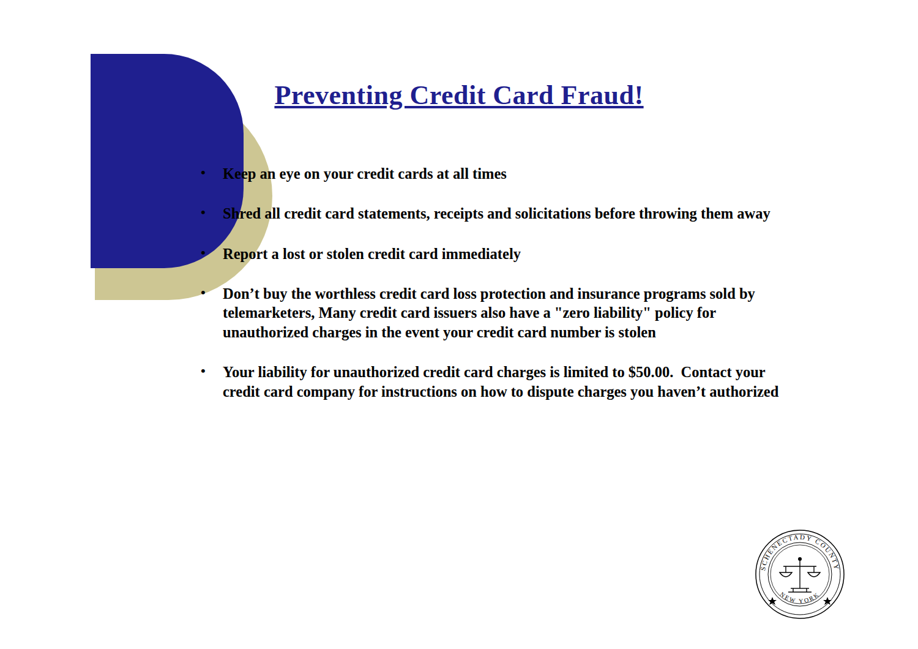Preventing Credit Card Fraud!
Keep an eye on your credit cards at all times
Shred all credit card statements, receipts and solicitations before throwing them away
Report a lost or stolen credit card immediately
Don’t buy the worthless credit card loss protection and insurance programs sold by telemarketers, Many credit card issuers also have a "zero liability" policy for unauthorized charges in the event your credit card number is stolen
Your liability for unauthorized credit card charges is limited to $50.00. Contact your credit card company for instructions on how to dispute charges you haven’t authorized
SCHENECTADY COUNTY NEW YORK